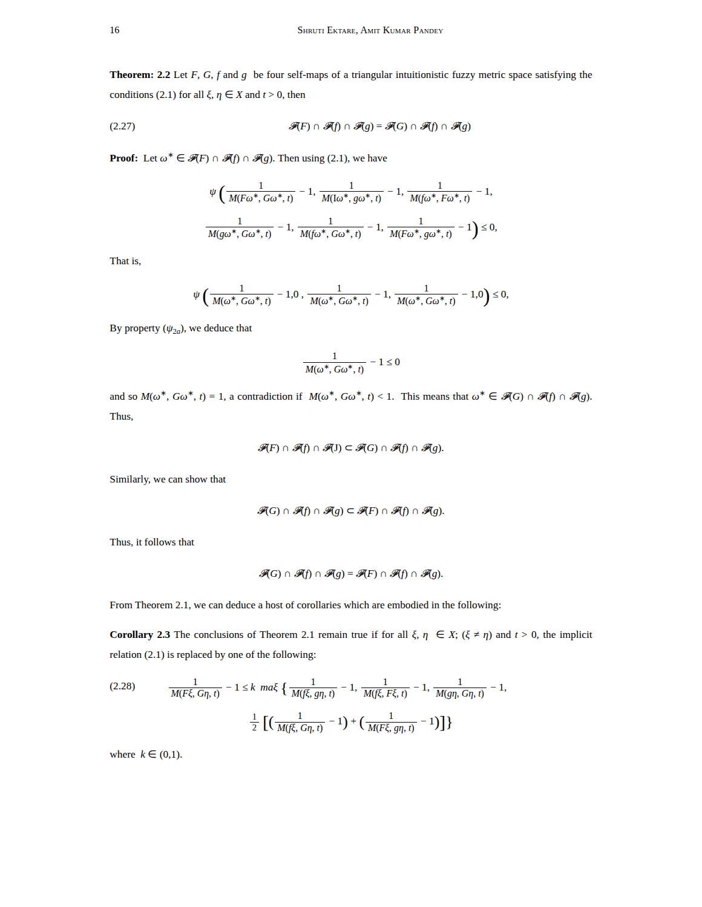16
Shruti Ektare, Amit Kumar Pandey
Theorem: 2.2 Let F, G, f and g be four self-maps of a triangular intuitionistic fuzzy metric space satisfying the conditions (2.1) for all ξ, η ∈ X and t > 0, then
(2.27)
𝓕(F) ∩ 𝓕(f) ∩ 𝓕(g) = 𝓕(G) ∩ 𝓕(f) ∩ 𝓕(g)
Proof: Let ω∗ ∈ 𝓕(F) ∩ 𝓕(f) ∩ 𝓕(g). Then using (2.1), we have
ψ (1 M(Fω∗, Gω∗, t) − 1, 1 M(Iω∗, gω∗, t) − 1, 1 M(fω∗, Fω∗, t) − 1,
1 M(gω∗, Gω∗, t) − 1, 1 M(fω∗, Gω∗, t) − 1, 1 M(Fω∗, gω∗, t) − 1) ≤ 0,
That is,
ψ (1 M(ω∗, Gω∗, t) − 1,0 , 1 M(ω∗, Gω∗, t) − 1, 1 M(ω∗, Gω∗, t) − 1,0) ≤ 0,
By property (ψ2a), we deduce that
1 M(ω∗, Gω∗, t) − 1 ≤ 0
and so M(ω∗, Gω∗, t) = 1, a contradiction if M(ω∗, Gω∗, t) < 1. This means that ω∗ ∈ 𝓕(G) ∩ 𝓕(f) ∩ 𝓕(g). Thus,
𝓕(F) ∩ 𝓕(f) ∩ 𝓕(J) ⊂ 𝓕(G) ∩ 𝓕(f) ∩ 𝓕(g).
Similarly, we can show that
𝓕(G) ∩ 𝓕(f) ∩ 𝓕(g) ⊂ 𝓕(F) ∩ 𝓕(f) ∩ 𝓕(g).
Thus, it follows that
𝓕(G) ∩ 𝓕(f) ∩ 𝓕(g) = 𝓕(F) ∩ 𝓕(f) ∩ 𝓕(g).
From Theorem 2.1, we can deduce a host of corollaries which are embodied in the following:
Corollary 2.3 The conclusions of Theorem 2.1 remain true if for all ξ, η ∈ X; (ξ ≠ η) and t > 0, the implicit relation (2.1) is replaced by one of the following:
(2.28)
1 M(Fξ, Gη, t) − 1 ≤ k ma ξ {1 M(fξ, gη, t) − 1, 1 M(fξ, Fξ, t) − 1, 1 M(gη, Gη, t) − 1,
12 [(1 M(fξ, Gη, t) − 1) + (1 M(Fξ, gη, t) − 1)]}
where k ∈ (0,1).